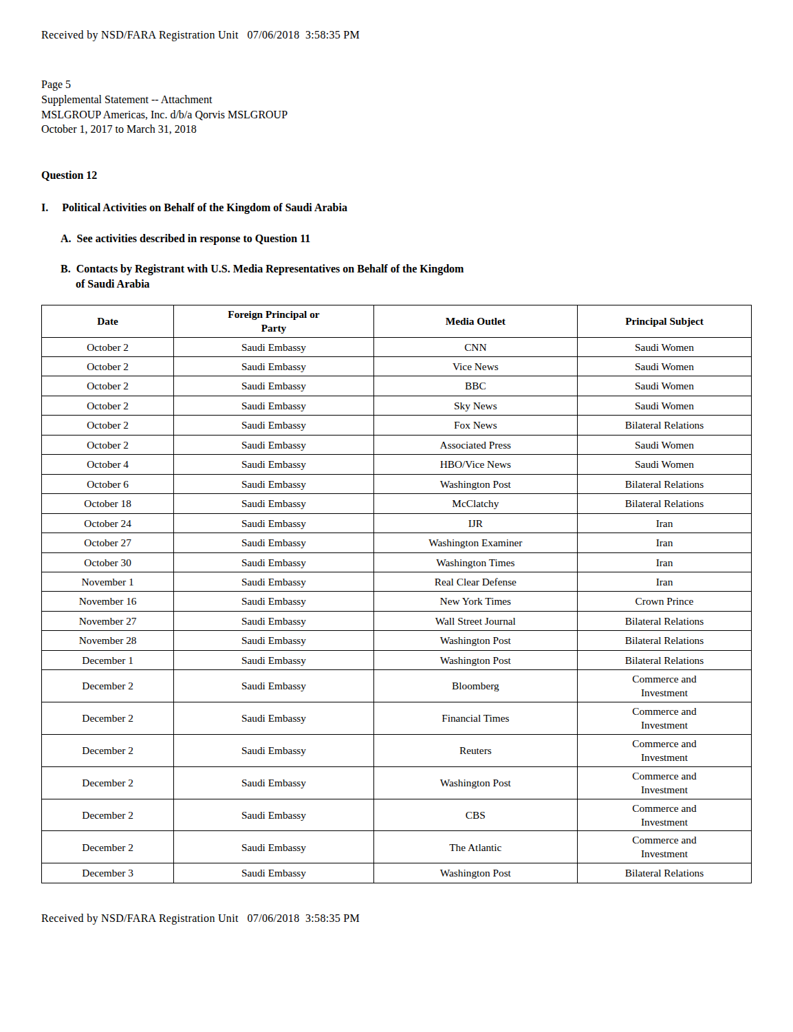Received by NSD/FARA Registration Unit 07/06/2018 3:58:35 PM
Page 5
Supplemental Statement -- Attachment
MSLGROUP Americas, Inc. d/b/a Qorvis MSLGROUP
October 1, 2017 to March 31, 2018
Question 12
I. Political Activities on Behalf of the Kingdom of Saudi Arabia
A. See activities described in response to Question 11
B. Contacts by Registrant with U.S. Media Representatives on Behalf of the Kingdom
of Saudi Arabia
| Date | Foreign Principal or Party | Media Outlet | Principal Subject |
| --- | --- | --- | --- |
| October 2 | Saudi Embassy | CNN | Saudi Women |
| October 2 | Saudi Embassy | Vice News | Saudi Women |
| October 2 | Saudi Embassy | BBC | Saudi Women |
| October 2 | Saudi Embassy | Sky News | Saudi Women |
| October 2 | Saudi Embassy | Fox News | Bilateral Relations |
| October 2 | Saudi Embassy | Associated Press | Saudi Women |
| October 4 | Saudi Embassy | HBO/Vice News | Saudi Women |
| October 6 | Saudi Embassy | Washington Post | Bilateral Relations |
| October 18 | Saudi Embassy | McClatchy | Bilateral Relations |
| October 24 | Saudi Embassy | IJR | Iran |
| October 27 | Saudi Embassy | Washington Examiner | Iran |
| October 30 | Saudi Embassy | Washington Times | Iran |
| November 1 | Saudi Embassy | Real Clear Defense | Iran |
| November 16 | Saudi Embassy | New York Times | Crown Prince |
| November 27 | Saudi Embassy | Wall Street Journal | Bilateral Relations |
| November 28 | Saudi Embassy | Washington Post | Bilateral Relations |
| December 1 | Saudi Embassy | Washington Post | Bilateral Relations |
| December 2 | Saudi Embassy | Bloomberg | Commerce and Investment |
| December 2 | Saudi Embassy | Financial Times | Commerce and Investment |
| December 2 | Saudi Embassy | Reuters | Commerce and Investment |
| December 2 | Saudi Embassy | Washington Post | Commerce and Investment |
| December 2 | Saudi Embassy | CBS | Commerce and Investment |
| December 2 | Saudi Embassy | The Atlantic | Commerce and Investment |
| December 3 | Saudi Embassy | Washington Post | Bilateral Relations |
Received by NSD/FARA Registration Unit 07/06/2018 3:58:35 PM